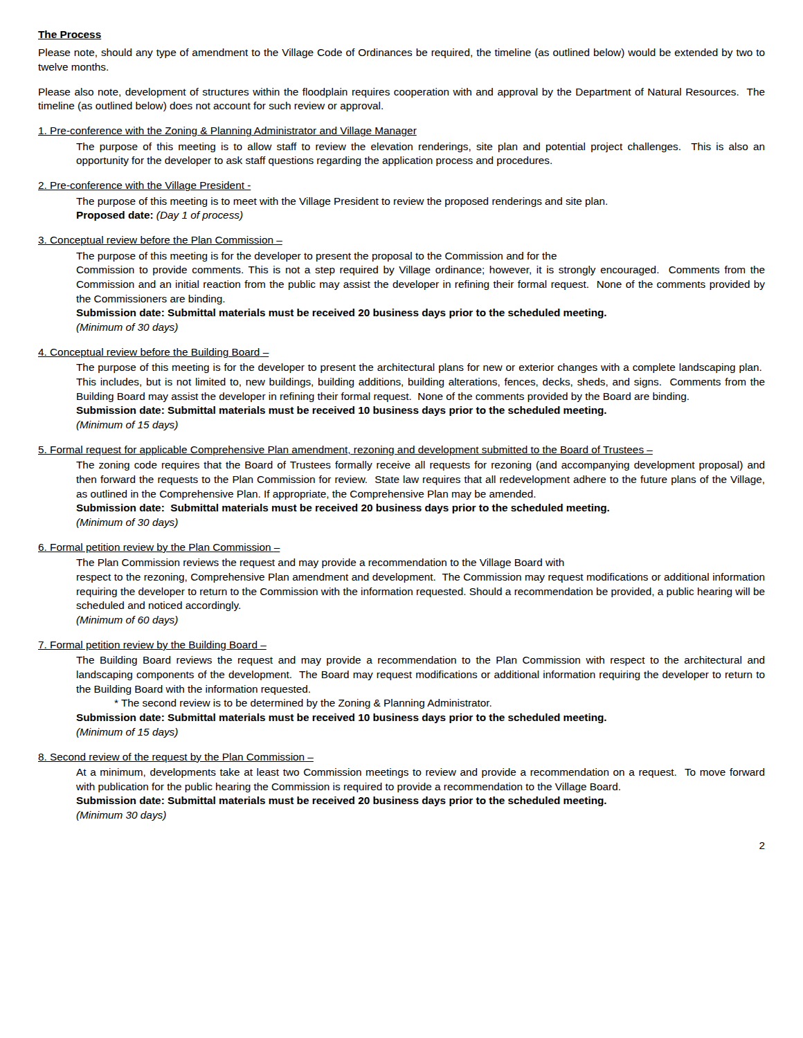The Process
Please note, should any type of amendment to the Village Code of Ordinances be required, the timeline (as outlined below) would be extended by two to twelve months.
Please also note, development of structures within the floodplain requires cooperation with and approval by the Department of Natural Resources. The timeline (as outlined below) does not account for such review or approval.
1. Pre-conference with the Zoning & Planning Administrator and Village Manager
The purpose of this meeting is to allow staff to review the elevation renderings, site plan and potential project challenges. This is also an opportunity for the developer to ask staff questions regarding the application process and procedures.
2. Pre-conference with the Village President -
The purpose of this meeting is to meet with the Village President to review the proposed renderings and site plan.
Proposed date: (Day 1 of process)
3. Conceptual review before the Plan Commission –
The purpose of this meeting is for the developer to present the proposal to the Commission and for the
Commission to provide comments. This is not a step required by Village ordinance; however, it is strongly encouraged. Comments from the Commission and an initial reaction from the public may assist the developer in refining their formal request. None of the comments provided by the Commissioners are binding.
Submission date: Submittal materials must be received 20 business days prior to the scheduled meeting.
(Minimum of 30 days)
4. Conceptual review before the Building Board –
The purpose of this meeting is for the developer to present the architectural plans for new or exterior changes with a complete landscaping plan. This includes, but is not limited to, new buildings, building additions, building alterations, fences, decks, sheds, and signs. Comments from the Building Board may assist the developer in refining their formal request. None of the comments provided by the Board are binding.
Submission date: Submittal materials must be received 10 business days prior to the scheduled meeting.
(Minimum of 15 days)
5. Formal request for applicable Comprehensive Plan amendment, rezoning and development submitted to the Board of Trustees –
The zoning code requires that the Board of Trustees formally receive all requests for rezoning (and accompanying development proposal) and then forward the requests to the Plan Commission for review. State law requires that all redevelopment adhere to the future plans of the Village, as outlined in the Comprehensive Plan. If appropriate, the Comprehensive Plan may be amended.
Submission date: Submittal materials must be received 20 business days prior to the scheduled meeting.
(Minimum of 30 days)
6. Formal petition review by the Plan Commission –
The Plan Commission reviews the request and may provide a recommendation to the Village Board with
respect to the rezoning, Comprehensive Plan amendment and development. The Commission may request modifications or additional information requiring the developer to return to the Commission with the information requested. Should a recommendation be provided, a public hearing will be scheduled and noticed accordingly.
(Minimum of 60 days)
7. Formal petition review by the Building Board –
The Building Board reviews the request and may provide a recommendation to the Plan Commission with respect to the architectural and landscaping components of the development. The Board may request modifications or additional information requiring the developer to return to the Building Board with the information requested.
* The second review is to be determined by the Zoning & Planning Administrator.
Submission date: Submittal materials must be received 10 business days prior to the scheduled meeting.
(Minimum of 15 days)
8. Second review of the request by the Plan Commission –
At a minimum, developments take at least two Commission meetings to review and provide a recommendation on a request. To move forward with publication for the public hearing the Commission is required to provide a recommendation to the Village Board.
Submission date: Submittal materials must be received 20 business days prior to the scheduled meeting.
(Minimum 30 days)
2